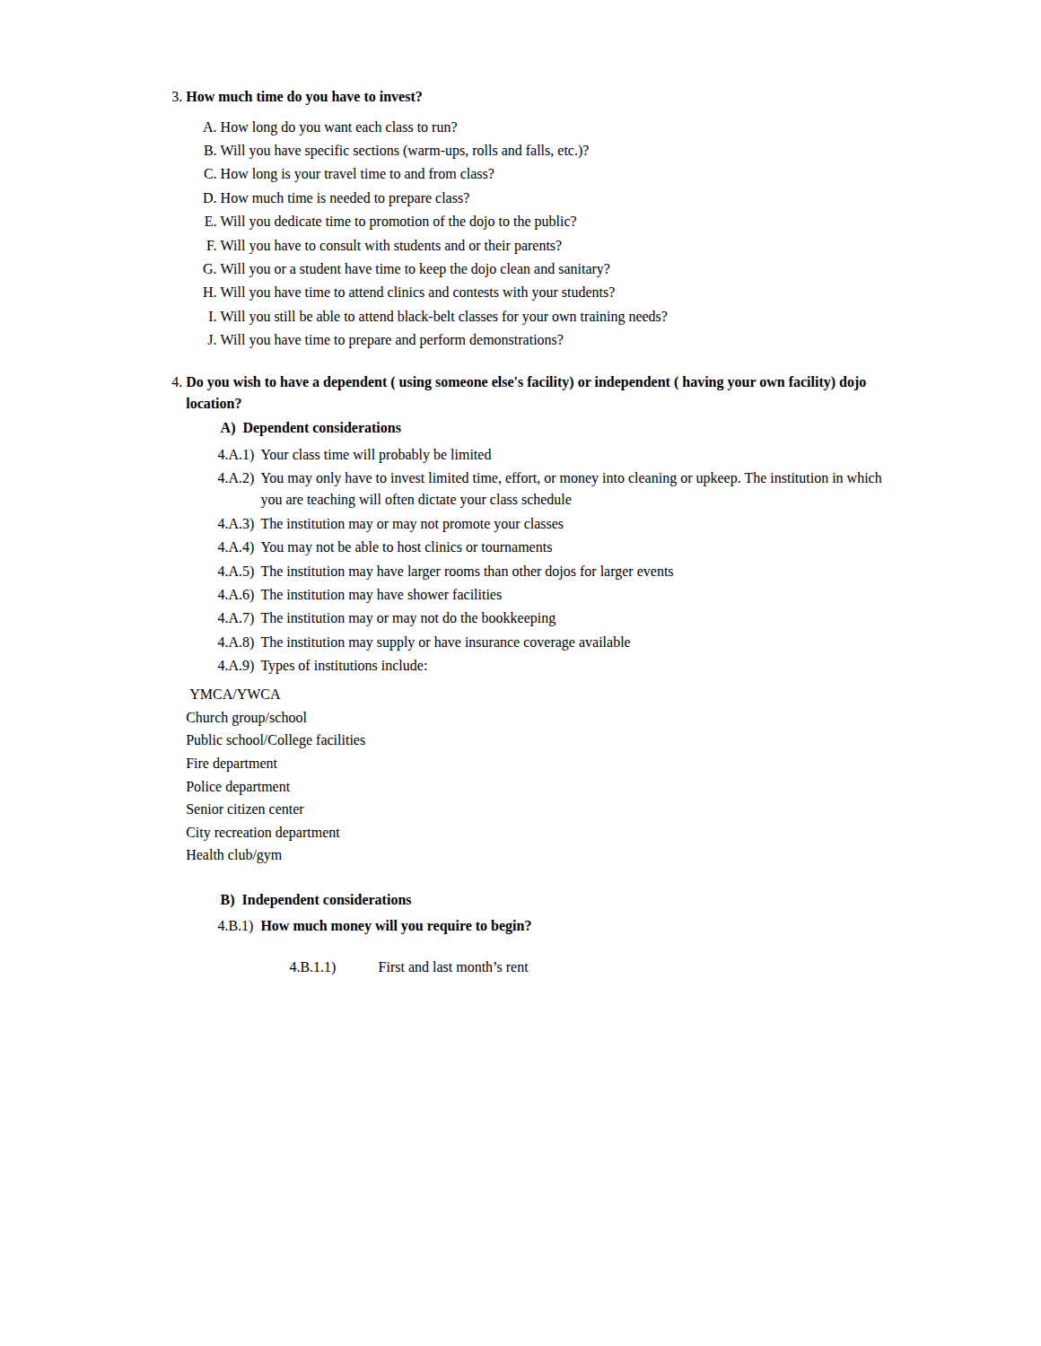How much time do you have to invest?
How long do you want each class to run?
Will you have specific sections (warm-ups, rolls and falls, etc.)?
How long is your travel time to and from class?
How much time is needed to prepare class?
Will you dedicate time to promotion of the dojo to the public?
Will you have to consult with students and or their parents?
Will you or a student have time to keep the dojo clean and sanitary?
Will you have time to attend clinics and contests with your students?
Will you still be able to attend black-belt classes for your own training needs?
Will you have time to prepare and perform demonstrations?
Do you wish to have a dependent ( using someone else's facility) or independent ( having your own facility) dojo location?
A) Dependent considerations
4.A.1) Your class time will probably be limited
4.A.2) You may only have to invest limited time, effort, or money into cleaning or upkeep. The institution in which you are teaching will often dictate your class schedule
4.A.3) The institution may or may not promote your classes
4.A.4) You may not be able to host clinics or tournaments
4.A.5) The institution may have larger rooms than other dojos for larger events
4.A.6) The institution may have shower facilities
4.A.7) The institution may or may not do the bookkeeping
4.A.8) The institution may supply or have insurance coverage available
4.A.9) Types of institutions include:
YMCA/YWCA
Church group/school
Public school/College facilities
Fire department
Police department
Senior citizen center
City recreation department
Health club/gym
B) Independent considerations
4.B.1) How much money will you require to begin?
4.B.1.1) First and last month’s rent